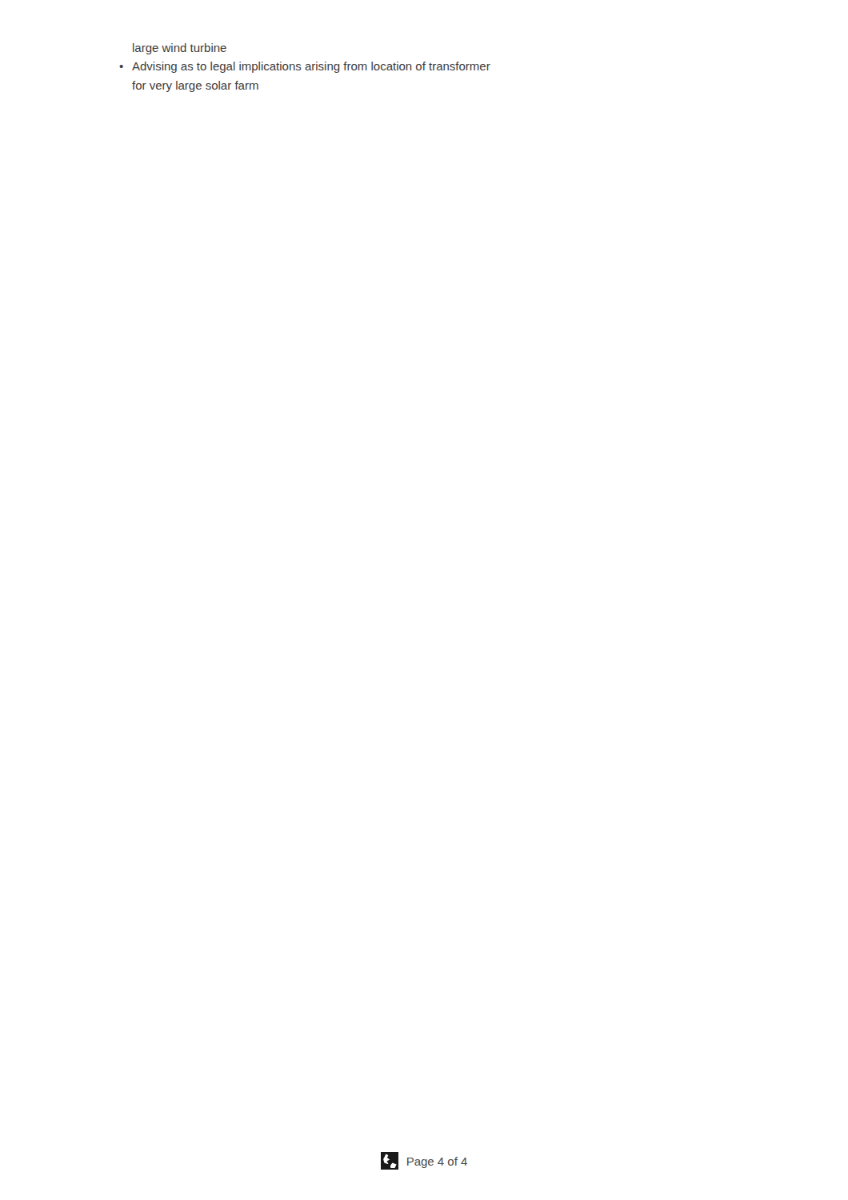large wind turbine
Advising as to legal implications arising from location of transformer for very large solar farm
Page 4 of 4